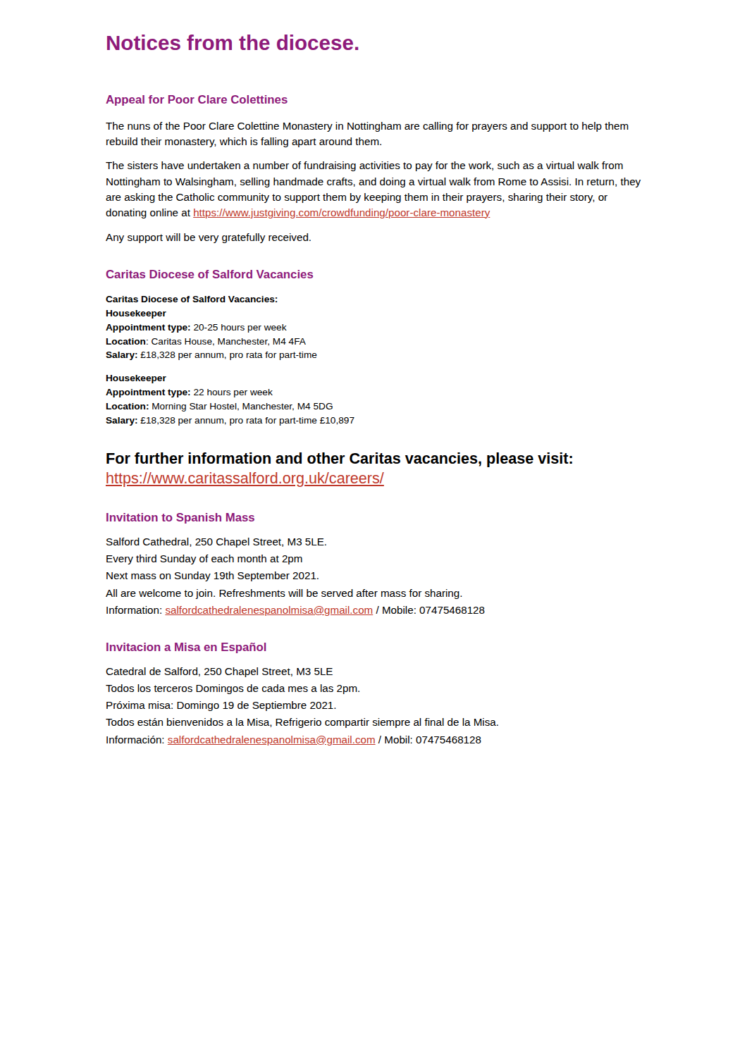Notices from the diocese.
Appeal for Poor Clare Colettines
The nuns of the Poor Clare Colettine Monastery in Nottingham are calling for prayers and support to help them rebuild their monastery, which is falling apart around them.
The sisters have undertaken a number of fundraising activities to pay for the work, such as a virtual walk from Nottingham to Walsingham, selling handmade crafts, and doing a virtual walk from Rome to Assisi. In return, they are asking the Catholic community to support them by keeping them in their prayers, sharing their story, or donating online at https://www.justgiving.com/crowdfunding/poor-clare-monastery
Any support will be very gratefully received.
Caritas Diocese of Salford Vacancies
Caritas Diocese of Salford Vacancies:
Housekeeper
Appointment type: 20-25 hours per week
Location: Caritas House, Manchester, M4 4FA
Salary: £18,328 per annum, pro rata for part-time
Housekeeper
Appointment type: 22 hours per week
Location: Morning Star Hostel, Manchester, M4 5DG
Salary: £18,328 per annum, pro rata for part-time £10,897
For further information and other Caritas vacancies, please visit: https://www.caritassalford.org.uk/careers/
Invitation to Spanish Mass
Salford Cathedral, 250 Chapel Street, M3 5LE.
Every third Sunday of each month at 2pm
Next mass on Sunday 19th September 2021.
All are welcome to join. Refreshments will be served after mass for sharing.
Information: salfordcathedralenespanolmisa@gmail.com / Mobile: 07475468128
Invitacion a Misa en Español
Catedral de Salford, 250 Chapel Street, M3 5LE
Todos los terceros Domingos de cada mes a las 2pm.
Próxima misa: Domingo 19 de Septiembre 2021.
Todos están bienvenidos a la Misa, Refrigerio compartir siempre al final de la Misa.
Información: salfordcathedralenespanolmisa@gmail.com / Mobil: 07475468128